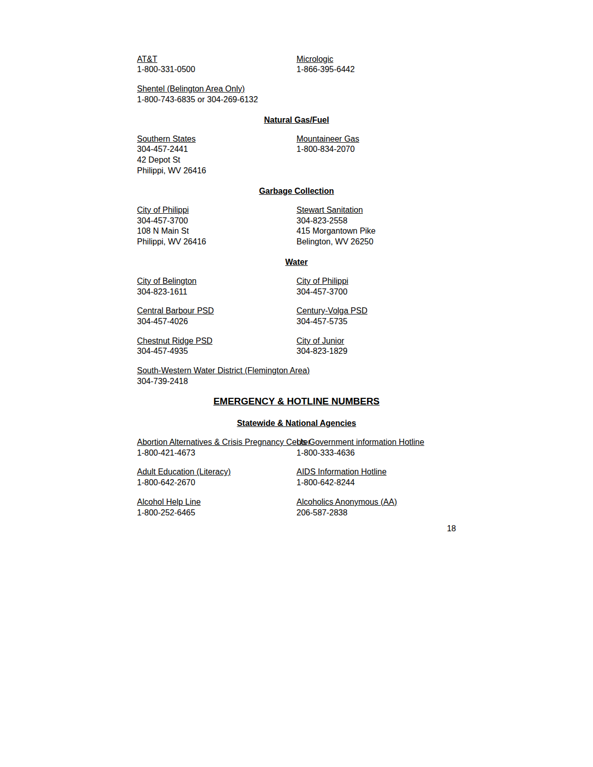AT&T
1-800-331-0500
Micrologic
1-866-395-6442
Shentel (Belington Area Only)
1-800-743-6835 or 304-269-6132
Natural Gas/Fuel
Southern States
304-457-2441
42 Depot St
Philippi, WV 26416
Mountaineer Gas
1-800-834-2070
Garbage Collection
City of Philippi
304-457-3700
108 N Main St
Philippi, WV 26416
Stewart Sanitation
304-823-2558
415 Morgantown Pike
Belington, WV 26250
Water
City of Belington
304-823-1611
Central Barbour PSD
304-457-4026
Chestnut Ridge PSD
304-457-4935
City of Philippi
304-457-3700
Century-Volga PSD
304-457-5735
City of Junior
304-823-1829
South-Western Water District (Flemington Area)
304-739-2418
EMERGENCY & HOTLINE NUMBERS
Statewide & National Agencies
Abortion Alternatives & Crisis Pregnancy Center
1-800-421-4673
Adult Education (Literacy)
1-800-642-2670
Alcohol Help Line
1-800-252-6465
Us Government information Hotline
1-800-333-4636
AIDS Information Hotline
1-800-642-8244
Alcoholics Anonymous (AA)
206-587-2838
18